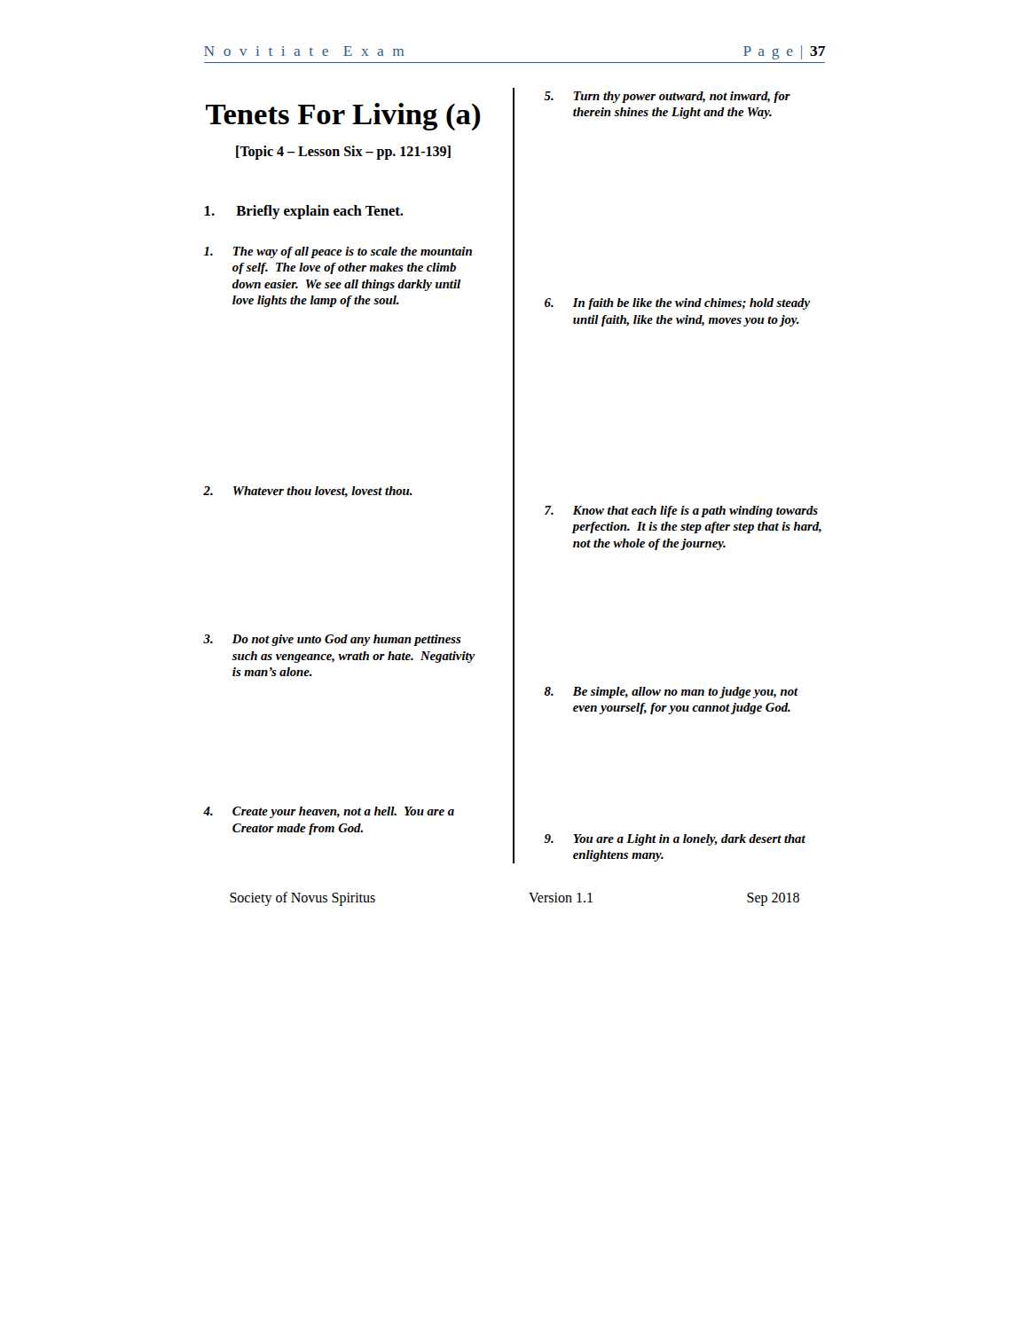N o v i t i a t e E x a m
P a g e | 37
Tenets For Living (a)
[Topic 4 – Lesson Six – pp. 121-139]
1. Briefly explain each Tenet.
1. The way of all peace is to scale the mountain of self. The love of other makes the climb down easier. We see all things darkly until love lights the lamp of the soul.
2. Whatever thou lovest, lovest thou.
3. Do not give unto God any human pettiness such as vengeance, wrath or hate. Negativity is man’s alone.
4. Create your heaven, not a hell. You are a Creator made from God.
5. Turn thy power outward, not inward, for therein shines the Light and the Way.
6. In faith be like the wind chimes; hold steady until faith, like the wind, moves you to joy.
7. Know that each life is a path winding towards perfection. It is the step after step that is hard, not the whole of the journey.
8. Be simple, allow no man to judge you, not even yourself, for you cannot judge God.
9. You are a Light in a lonely, dark desert that enlightens many.
Society of Novus Spiritus
Version 1.1
Sep 2018